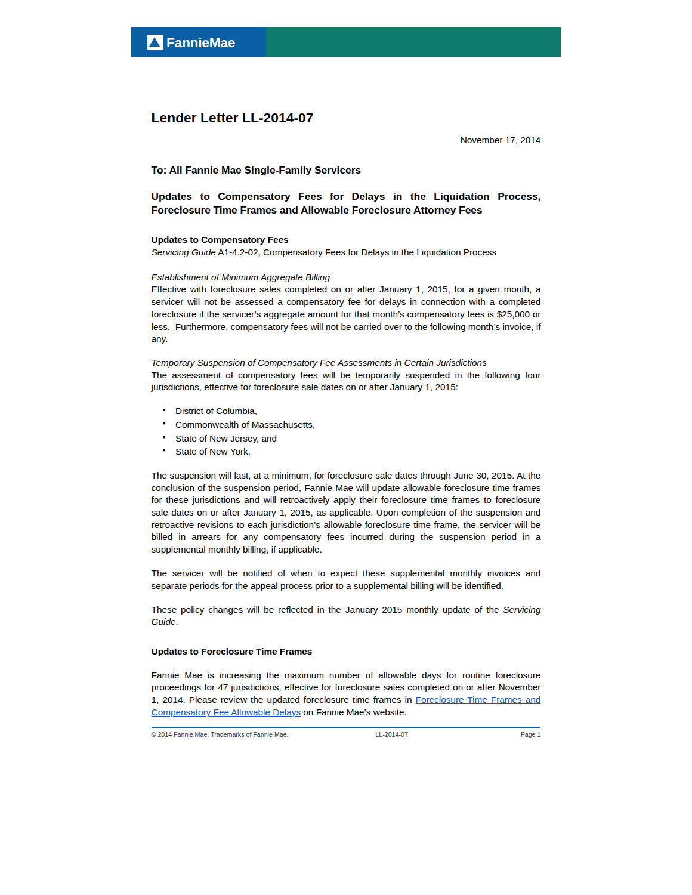FannieMae
Lender Letter LL-2014-07
November 17, 2014
To: All Fannie Mae Single-Family Servicers
Updates to Compensatory Fees for Delays in the Liquidation Process, Foreclosure Time Frames and Allowable Foreclosure Attorney Fees
Updates to Compensatory Fees
Servicing Guide A1-4.2-02, Compensatory Fees for Delays in the Liquidation Process
Establishment of Minimum Aggregate Billing
Effective with foreclosure sales completed on or after January 1, 2015, for a given month, a servicer will not be assessed a compensatory fee for delays in connection with a completed foreclosure if the servicer’s aggregate amount for that month’s compensatory fees is $25,000 or less. Furthermore, compensatory fees will not be carried over to the following month’s invoice, if any.
Temporary Suspension of Compensatory Fee Assessments in Certain Jurisdictions
The assessment of compensatory fees will be temporarily suspended in the following four jurisdictions, effective for foreclosure sale dates on or after January 1, 2015:
District of Columbia,
Commonwealth of Massachusetts,
State of New Jersey, and
State of New York.
The suspension will last, at a minimum, for foreclosure sale dates through June 30, 2015. At the conclusion of the suspension period, Fannie Mae will update allowable foreclosure time frames for these jurisdictions and will retroactively apply their foreclosure time frames to foreclosure sale dates on or after January 1, 2015, as applicable. Upon completion of the suspension and retroactive revisions to each jurisdiction’s allowable foreclosure time frame, the servicer will be billed in arrears for any compensatory fees incurred during the suspension period in a supplemental monthly billing, if applicable.
The servicer will be notified of when to expect these supplemental monthly invoices and separate periods for the appeal process prior to a supplemental billing will be identified.
These policy changes will be reflected in the January 2015 monthly update of the Servicing Guide.
Updates to Foreclosure Time Frames
Fannie Mae is increasing the maximum number of allowable days for routine foreclosure proceedings for 47 jurisdictions, effective for foreclosure sales completed on or after November 1, 2014. Please review the updated foreclosure time frames in Foreclosure Time Frames and Compensatory Fee Allowable Delays on Fannie Mae’s website.
© 2014 Fannie Mae. Trademarks of Fannie Mae.
LL-2014-07
Page 1